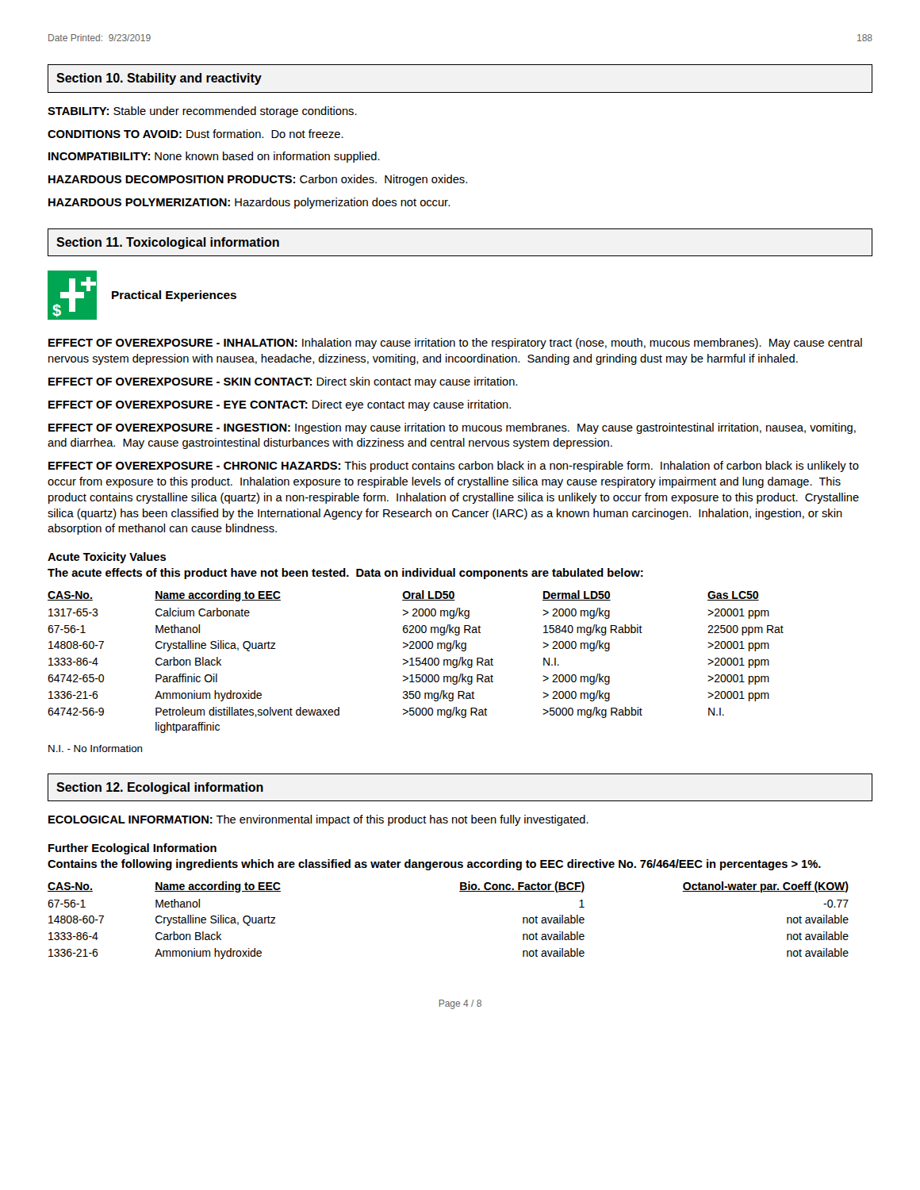Date Printed: 9/23/2019 188
Section 10. Stability and reactivity
STABILITY: Stable under recommended storage conditions.
CONDITIONS TO AVOID: Dust formation. Do not freeze.
INCOMPATIBILITY: None known based on information supplied.
HAZARDOUS DECOMPOSITION PRODUCTS: Carbon oxides. Nitrogen oxides.
HAZARDOUS POLYMERIZATION: Hazardous polymerization does not occur.
Section 11. Toxicological information
$
Practical Experiences
EFFECT OF OVEREXPOSURE - INHALATION: Inhalation may cause irritation to the respiratory tract (nose, mouth, mucous membranes). May cause central nervous system depression with nausea, headache, dizziness, vomiting, and incoordination. Sanding and grinding dust may be harmful if inhaled.
EFFECT OF OVEREXPOSURE - SKIN CONTACT: Direct skin contact may cause irritation.
EFFECT OF OVEREXPOSURE - EYE CONTACT: Direct eye contact may cause irritation.
EFFECT OF OVEREXPOSURE - INGESTION: Ingestion may cause irritation to mucous membranes. May cause gastrointestinal irritation, nausea, vomiting, and diarrhea. May cause gastrointestinal disturbances with dizziness and central nervous system depression.
EFFECT OF OVEREXPOSURE - CHRONIC HAZARDS: This product contains carbon black in a non-respirable form. Inhalation of carbon black is unlikely to occur from exposure to this product. Inhalation exposure to respirable levels of crystalline silica may cause respiratory impairment and lung damage. This product contains crystalline silica (quartz) in a non-respirable form. Inhalation of crystalline silica is unlikely to occur from exposure to this product. Crystalline silica (quartz) has been classified by the International Agency for Research on Cancer (IARC) as a known human carcinogen. Inhalation, ingestion, or skin absorption of methanol can cause blindness.
Acute Toxicity Values
The acute effects of this product have not been tested. Data on individual components are tabulated below:
| CAS-No. | Name according to EEC | Oral LD50 | Dermal LD50 | Gas LC50 |
| --- | --- | --- | --- | --- |
| 1317-65-3 | Calcium Carbonate | > 2000 mg/kg | > 2000 mg/kg | >20001 ppm |
| 67-56-1 | Methanol | 6200 mg/kg Rat | 15840 mg/kg Rabbit | 22500 ppm Rat |
| 14808-60-7 | Crystalline Silica, Quartz | >2000 mg/kg | > 2000 mg/kg | >20001 ppm |
| 1333-86-4 | Carbon Black | >15400 mg/kg Rat | N.I. | >20001 ppm |
| 64742-65-0 | Paraffinic Oil | >15000 mg/kg Rat | > 2000 mg/kg | >20001 ppm |
| 1336-21-6 | Ammonium hydroxide | 350 mg/kg Rat | > 2000 mg/kg | >20001 ppm |
| 64742-56-9 | Petroleum distillates,solvent dewaxed lightparaffinic | >5000 mg/kg Rat | >5000 mg/kg Rabbit | N.I. |
N.I. - No Information
Section 12. Ecological information
ECOLOGICAL INFORMATION: The environmental impact of this product has not been fully investigated.
Further Ecological Information
Contains the following ingredients which are classified as water dangerous according to EEC directive No. 76/464/EEC in percentages > 1%.
| CAS-No. | Name according to EEC | Bio. Conc. Factor (BCF) | Octanol-water par. Coeff (KOW) |
| --- | --- | --- | --- |
| 67-56-1 | Methanol | 1 | -0.77 |
| 14808-60-7 | Crystalline Silica, Quartz | not available | not available |
| 1333-86-4 | Carbon Black | not available | not available |
| 1336-21-6 | Ammonium hydroxide | not available | not available |
Page 4 / 8